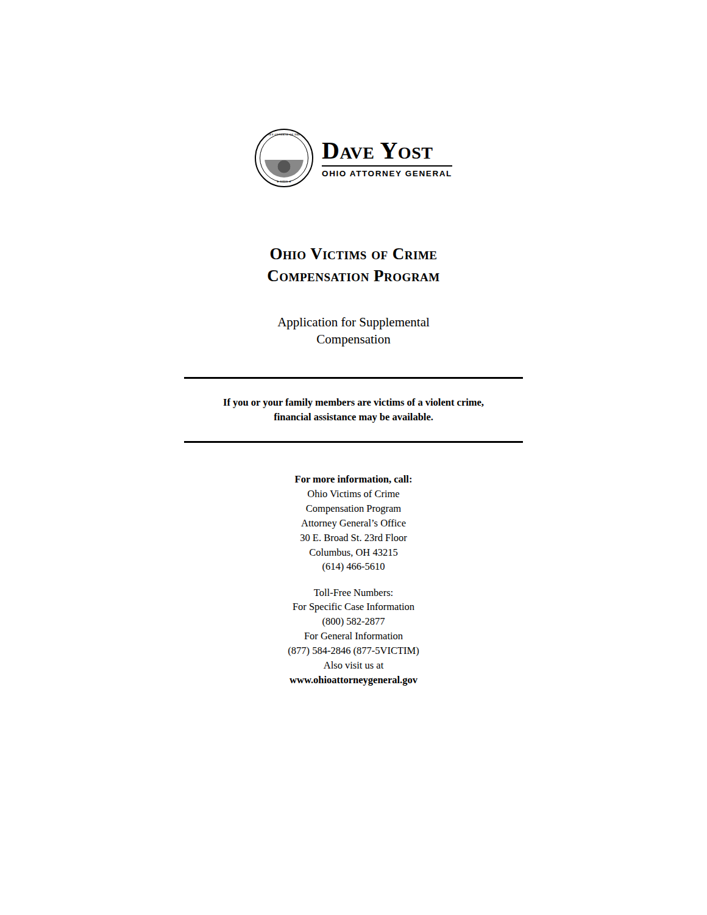Attorney General of the State
★ Ohio ★
Dave Yost
OHIO ATTORNEY GENERAL
Ohio Victims of Crime
Compensation Program
Application for Supplemental
Compensation
If you or your family members are victims of a violent crime, financial assistance may be available.
For more information, call:
Ohio Victims of Crime
Compensation Program
Attorney General’s Office
30 E. Broad St. 23rd Floor
Columbus, OH 43215
(614) 466-5610
Toll-Free Numbers:
For Specific Case Information
(800) 582-2877
For General Information
(877) 584-2846 (877-5VICTIM)
Also visit us at
www.ohioattorneygeneral.gov